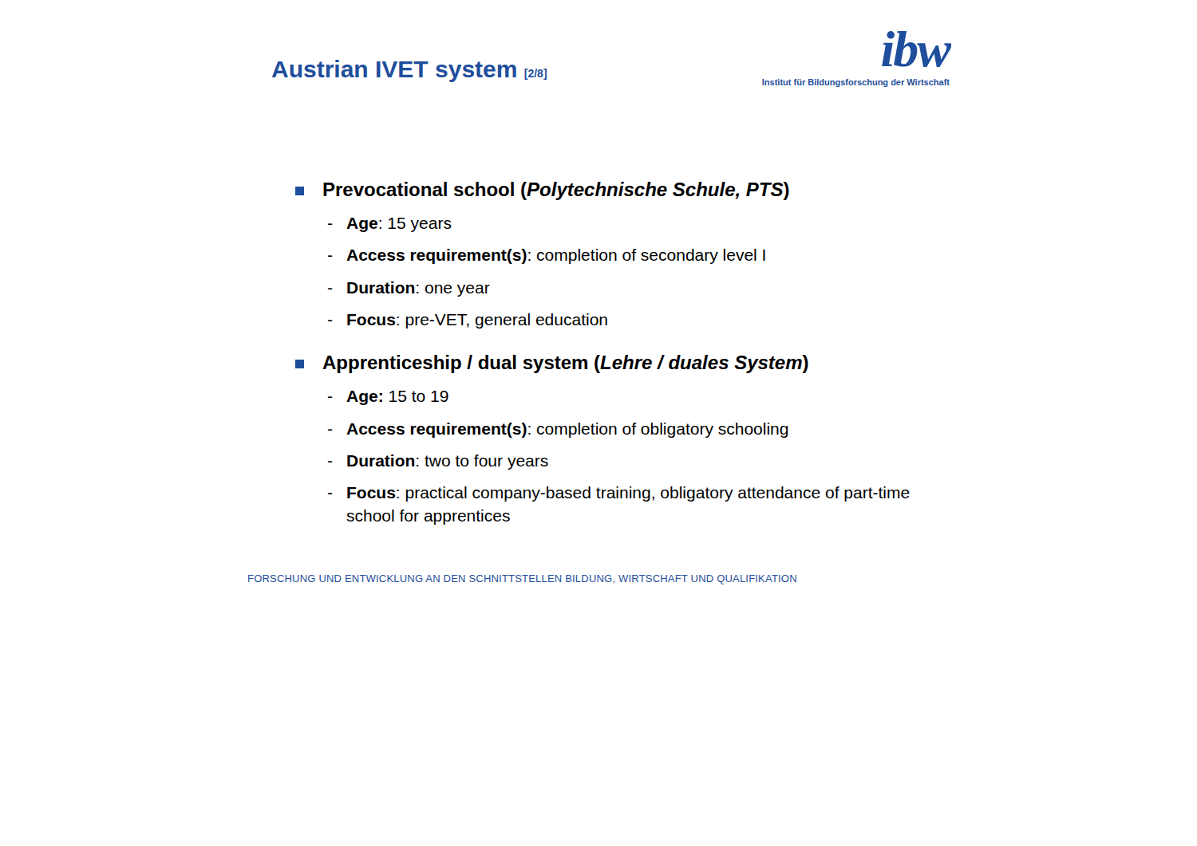ibw
Institut für Bildungsforschung der Wirtschaft
Austrian IVET system [2/8]
Prevocational school (Polytechnische Schule, PTS)
Age: 15 years
Access requirement(s): completion of secondary level I
Duration: one year
Focus: pre-VET, general education
Apprenticeship / dual system (Lehre / duales System)
Age: 15 to 19
Access requirement(s): completion of obligatory schooling
Duration: two to four years
Focus: practical company-based training, obligatory attendance of part-time school for apprentices
FORSCHUNG UND ENTWICKLUNG AN DEN SCHNITTSTELLEN BILDUNG, WIRTSCHAFT UND QUALIFIKATION